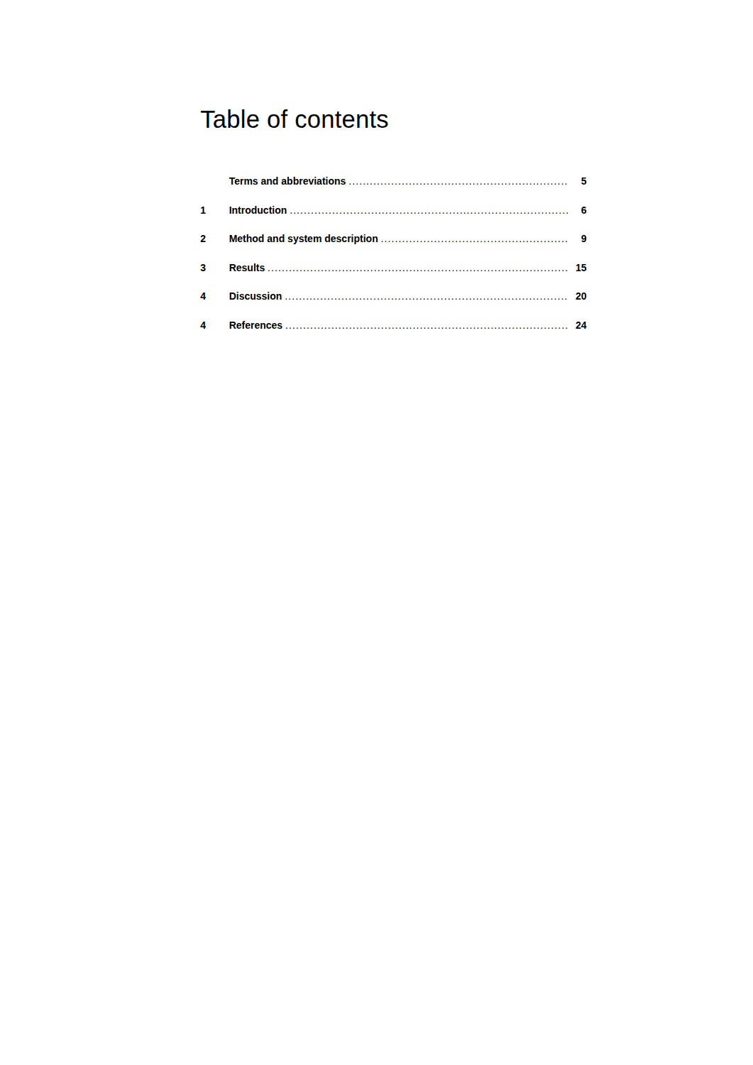Table of contents
Terms and abbreviations ........................................................................................................... 5
1 Introduction ..................................................................................................................... 6
2 Method and system description ..................................................................................... 9
3 Results ............................................................................................................................... 15
4 Discussion ....................................................................................................................... 20
4 References ....................................................................................................................... 24